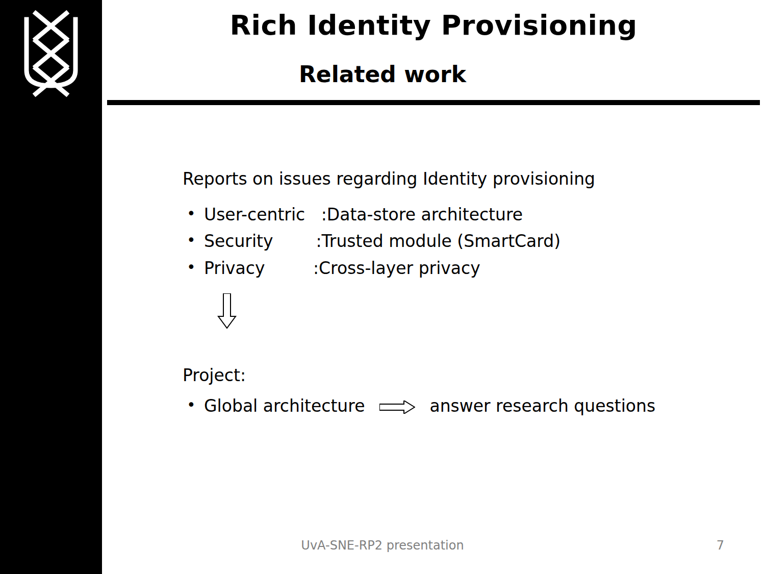Rich Identity Provisioning
Related work
Reports on issues regarding Identity provisioning
User-centric :Data-store architecture
Security :Trusted module (SmartCard)
Privacy :Cross-layer privacy
Project:
Global architecture answer research questions
UvA-SNE-RP2 presentation
7